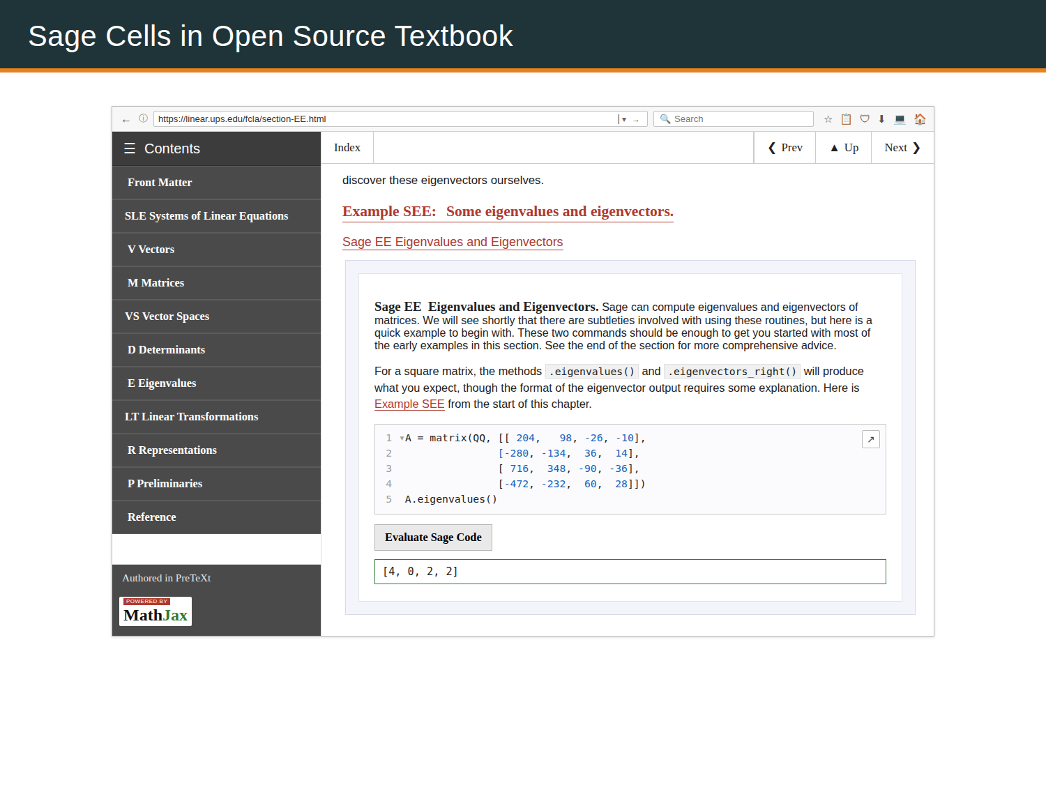Sage Cells in Open Source Textbook
← ⓘ
https://linear.ups.edu/fcla/section-EE.html ▾ →
🔍Search
☆📋🛡⬇💻🏠
☰ Contents
Front Matter
SLE Systems of Linear Equations
V Vectors
M Matrices
VS Vector Spaces
D Determinants
E Eigenvalues
LT Linear Transformations
R Representations
P Preliminaries
Reference
Authored in PreTeXt
POWERED BY MathJax
Index
❮ Prev
▲ Up
Next ❯
discover these eigenvectors ourselves.
Example SEE: Some eigenvalues and eigenvectors.
Sage EE Eigenvalues and Eigenvectors
Sage EE Eigenvalues and Eigenvectors.
Sage can compute eigenvalues and eigenvectors of matrices. We will see shortly that there are subtleties involved with using these routines, but here is a quick example to begin with. These two commands should be enough to get you started with most of the early examples in this section. See the end of the section for more comprehensive advice.
For a square matrix, the methods .eigenvalues() and .eigenvectors_right() will produce what you expect, though the format of the eigenvector output requires some explanation. Here is Example SEE from the start of this chapter.
↗
1▾A = matrix(QQ, [[ 204,   98, -26, -10],
2                [-280, -134,  36,  14],
3                [ 716,  348, -90, -36],
4                [-472, -232,  60,  28]])
5 A.eigenvalues()
Evaluate Sage Code
[4, 0, 2, 2]